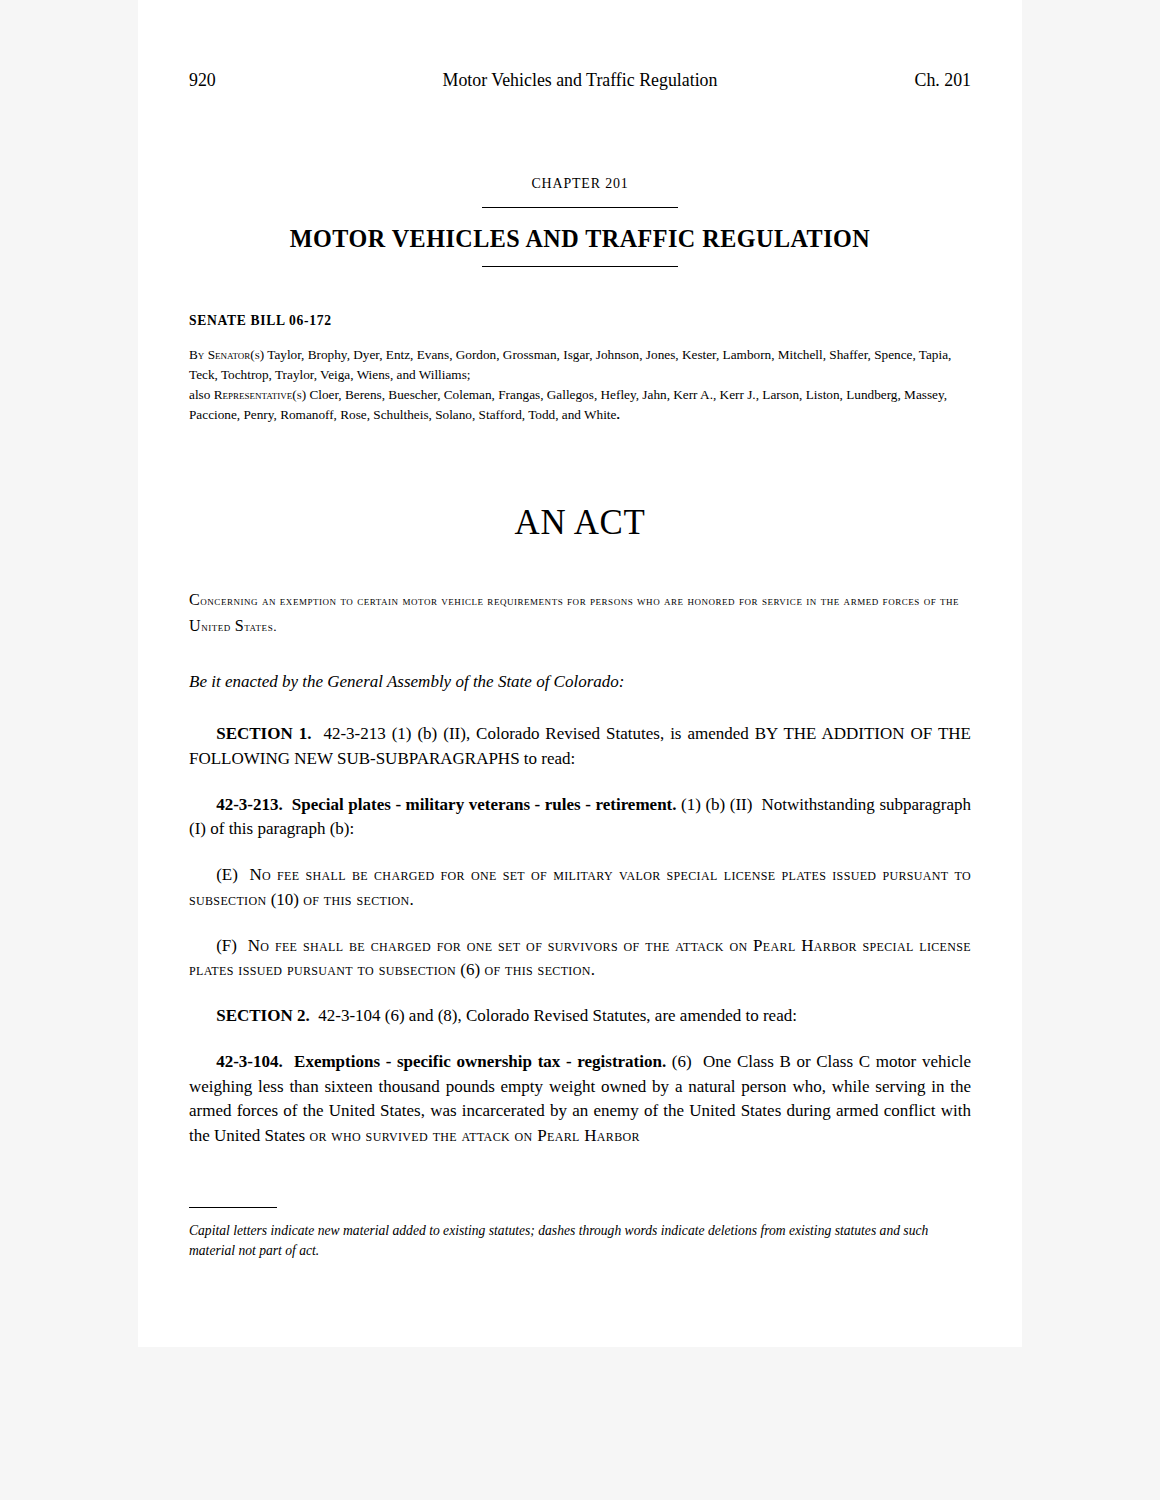920 Motor Vehicles and Traffic Regulation Ch. 201
CHAPTER 201
MOTOR VEHICLES AND TRAFFIC REGULATION
SENATE BILL 06-172
By Senator(s) Taylor, Brophy, Dyer, Entz, Evans, Gordon, Grossman, Isgar, Johnson, Jones, Kester, Lamborn, Mitchell, Shaffer, Spence, Tapia, Teck, Tochtrop, Traylor, Veiga, Wiens, and Williams;
also Representative(s) Cloer, Berens, Buescher, Coleman, Frangas, Gallegos, Hefley, Jahn, Kerr A., Kerr J., Larson, Liston, Lundberg, Massey, Paccione, Penry, Romanoff, Rose, Schultheis, Solano, Stafford, Todd, and White.
AN ACT
Concerning an exemption to certain motor vehicle requirements for persons who are honored for service in the armed forces of the United States.
Be it enacted by the General Assembly of the State of Colorado:
SECTION 1. 42-3-213 (1) (b) (II), Colorado Revised Statutes, is amended BY THE ADDITION OF THE FOLLOWING NEW SUB-SUBPARAGRAPHS to read:
42-3-213. Special plates - military veterans - rules - retirement. (1) (b) (II) Notwithstanding subparagraph (I) of this paragraph (b):
(E) No fee shall be charged for one set of military valor special license plates issued pursuant to subsection (10) of this section.
(F) No fee shall be charged for one set of survivors of the attack on Pearl Harbor special license plates issued pursuant to subsection (6) of this section.
SECTION 2. 42-3-104 (6) and (8), Colorado Revised Statutes, are amended to read:
42-3-104. Exemptions - specific ownership tax - registration. (6) One Class B or Class C motor vehicle weighing less than sixteen thousand pounds empty weight owned by a natural person who, while serving in the armed forces of the United States, was incarcerated by an enemy of the United States during armed conflict with the United States or who survived the attack on Pearl Harbor
Capital letters indicate new material added to existing statutes; dashes through words indicate deletions from existing statutes and such material not part of act.